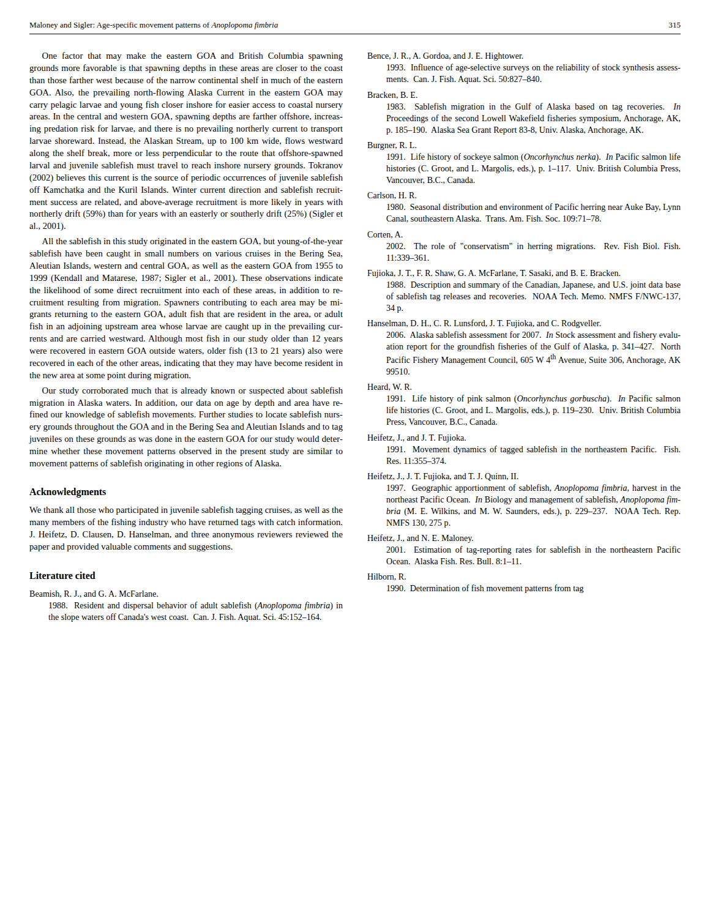Maloney and Sigler: Age-specific movement patterns of Anoplopoma fimbria
315
One factor that may make the eastern GOA and British Columbia spawning grounds more favorable is that spawning depths in these areas are closer to the coast than those farther west because of the narrow continental shelf in much of the eastern GOA. Also, the prevailing north-flowing Alaska Current in the eastern GOA may carry pelagic larvae and young fish closer inshore for easier access to coastal nursery areas. In the central and western GOA, spawning depths are farther offshore, increasing predation risk for larvae, and there is no prevailing northerly current to transport larvae shoreward. Instead, the Alaskan Stream, up to 100 km wide, flows westward along the shelf break, more or less perpendicular to the route that offshore-spawned larval and juvenile sablefish must travel to reach inshore nursery grounds. Tokranov (2002) believes this current is the source of periodic occurrences of juvenile sablefish off Kamchatka and the Kuril Islands. Winter current direction and sablefish recruitment success are related, and above-average recruitment is more likely in years with northerly drift (59%) than for years with an easterly or southerly drift (25%) (Sigler et al., 2001).
All the sablefish in this study originated in the eastern GOA, but young-of-the-year sablefish have been caught in small numbers on various cruises in the Bering Sea, Aleutian Islands, western and central GOA, as well as the eastern GOA from 1955 to 1999 (Kendall and Matarese, 1987; Sigler et al., 2001). These observations indicate the likelihood of some direct recruitment into each of these areas, in addition to recruitment resulting from migration. Spawners contributing to each area may be migrants returning to the eastern GOA, adult fish that are resident in the area, or adult fish in an adjoining upstream area whose larvae are caught up in the prevailing currents and are carried westward. Although most fish in our study older than 12 years were recovered in eastern GOA outside waters, older fish (13 to 21 years) also were recovered in each of the other areas, indicating that they may have become resident in the new area at some point during migration.
Our study corroborated much that is already known or suspected about sablefish migration in Alaska waters. In addition, our data on age by depth and area have refined our knowledge of sablefish movements. Further studies to locate sablefish nursery grounds throughout the GOA and in the Bering Sea and Aleutian Islands and to tag juveniles on these grounds as was done in the eastern GOA for our study would determine whether these movement patterns observed in the present study are similar to movement patterns of sablefish originating in other regions of Alaska.
Acknowledgments
We thank all those who participated in juvenile sablefish tagging cruises, as well as the many members of the fishing industry who have returned tags with catch information. J. Heifetz, D. Clausen, D. Hanselman, and three anonymous reviewers reviewed the paper and provided valuable comments and suggestions.
Literature cited
Beamish, R. J., and G. A. McFarlane.
1988. Resident and dispersal behavior of adult sablefish (Anoplopoma fimbria) in the slope waters off Canada's west coast. Can. J. Fish. Aquat. Sci. 45:152–164.
Bence, J. R., A. Gordoa, and J. E. Hightower.
1993. Influence of age-selective surveys on the reliability of stock synthesis assessments. Can. J. Fish. Aquat. Sci. 50:827–840.
Bracken, B. E.
1983. Sablefish migration in the Gulf of Alaska based on tag recoveries. In Proceedings of the second Lowell Wakefield fisheries symposium, Anchorage, AK, p. 185–190. Alaska Sea Grant Report 83-8, Univ. Alaska, Anchorage, AK.
Burgner, R. L.
1991. Life history of sockeye salmon (Oncorhynchus nerka). In Pacific salmon life histories (C. Groot, and L. Margolis, eds.), p. 1–117. Univ. British Columbia Press, Vancouver, B.C., Canada.
Carlson, H. R.
1980. Seasonal distribution and environment of Pacific herring near Auke Bay, Lynn Canal, southeastern Alaska. Trans. Am. Fish. Soc. 109:71–78.
Corten, A.
2002. The role of "conservatism" in herring migrations. Rev. Fish Biol. Fish. 11:339–361.
Fujioka, J. T., F. R. Shaw, G. A. McFarlane, T. Sasaki, and B. E. Bracken.
1988. Description and summary of the Canadian, Japanese, and U.S. joint data base of sablefish tag releases and recoveries. NOAA Tech. Memo. NMFS F/NWC-137, 34 p.
Hanselman, D. H., C. R. Lunsford, J. T. Fujioka, and C. Rodgveller.
2006. Alaska sablefish assessment for 2007. In Stock assessment and fishery evaluation report for the groundfish fisheries of the Gulf of Alaska, p. 341–427. North Pacific Fishery Management Council, 605 W 4th Avenue, Suite 306, Anchorage, AK 99510.
Heard, W. R.
1991. Life history of pink salmon (Oncorhynchus gorbuscha). In Pacific salmon life histories (C. Groot, and L. Margolis, eds.), p. 119–230. Univ. British Columbia Press, Vancouver, B.C., Canada.
Heifetz, J., and J. T. Fujioka.
1991. Movement dynamics of tagged sablefish in the northeastern Pacific. Fish. Res. 11:355–374.
Heifetz, J., J. T. Fujioka, and T. J. Quinn, II.
1997. Geographic apportionment of sablefish, Anoplopoma fimbria, harvest in the northeast Pacific Ocean. In Biology and management of sablefish, Anoplopoma fimbria (M. E. Wilkins, and M. W. Saunders, eds.), p. 229–237. NOAA Tech. Rep. NMFS 130, 275 p.
Heifetz, J., and N. E. Maloney.
2001. Estimation of tag-reporting rates for sablefish in the northeastern Pacific Ocean. Alaska Fish. Res. Bull. 8:1–11.
Hilborn, R.
1990. Determination of fish movement patterns from tag